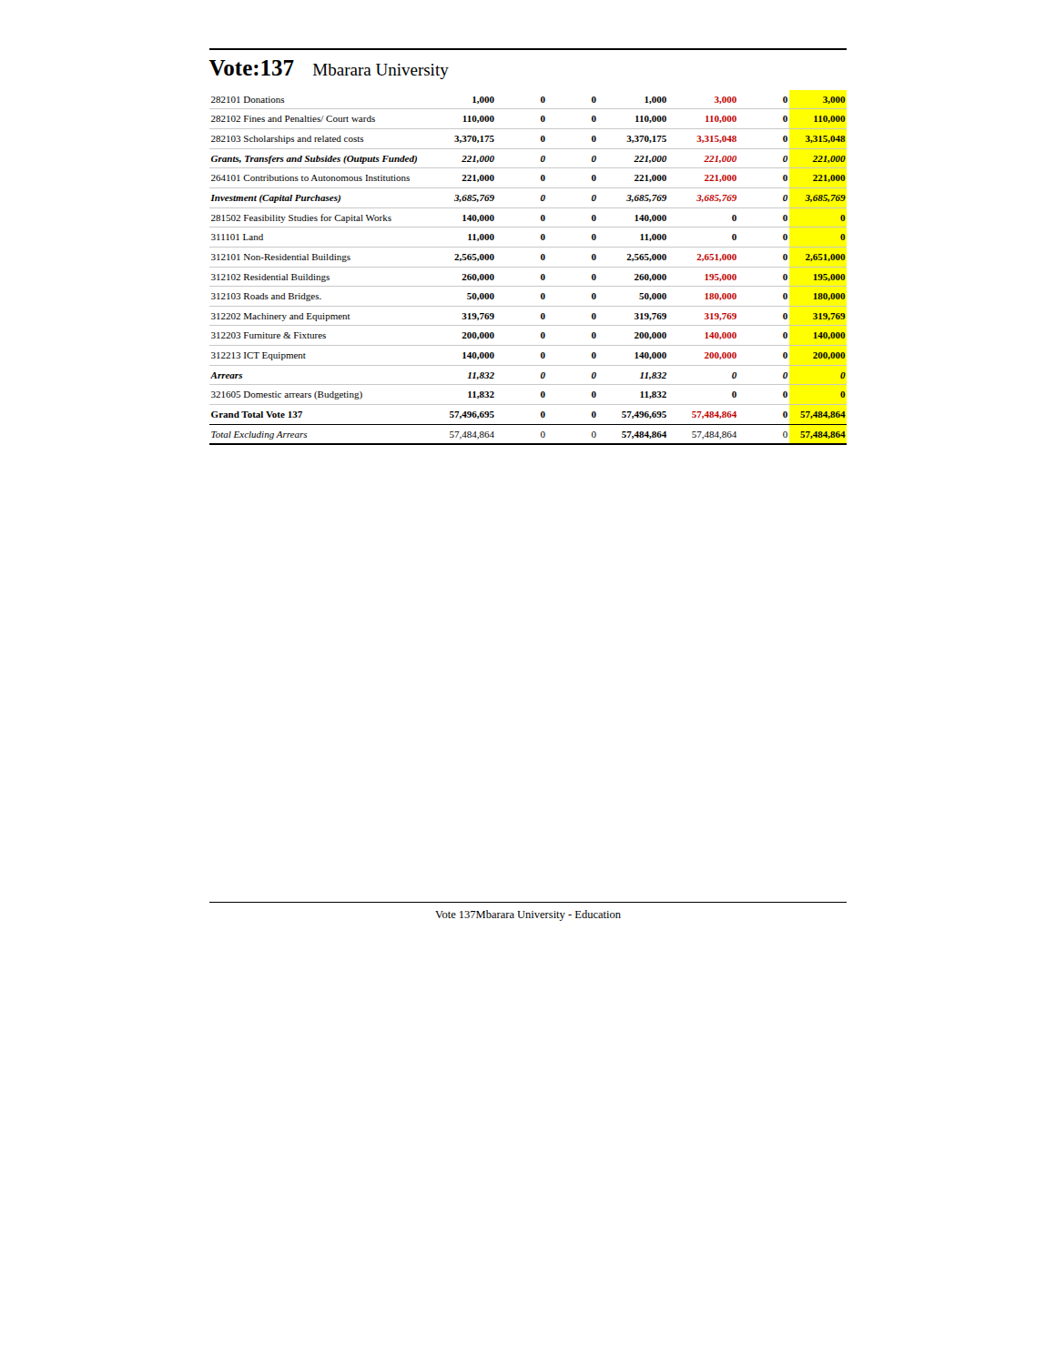Vote:137 Mbarara University
| 282101 Donations | 1,000 | 0 | 0 | 1,000 | 3,000 | 0 | 3,000 |
| 282102 Fines and Penalties/ Court wards | 110,000 | 0 | 0 | 110,000 | 110,000 | 0 | 110,000 |
| 282103 Scholarships and related costs | 3,370,175 | 0 | 0 | 3,370,175 | 3,315,048 | 0 | 3,315,048 |
| Grants, Transfers and Subsides (Outputs Funded) | 221,000 | 0 | 0 | 221,000 | 221,000 | 0 | 221,000 |
| 264101 Contributions to Autonomous Institutions | 221,000 | 0 | 0 | 221,000 | 221,000 | 0 | 221,000 |
| Investment (Capital Purchases) | 3,685,769 | 0 | 0 | 3,685,769 | 3,685,769 | 0 | 3,685,769 |
| 281502 Feasibility Studies for Capital Works | 140,000 | 0 | 0 | 140,000 | 0 | 0 | 0 |
| 311101 Land | 11,000 | 0 | 0 | 11,000 | 0 | 0 | 0 |
| 312101 Non-Residential Buildings | 2,565,000 | 0 | 0 | 2,565,000 | 2,651,000 | 0 | 2,651,000 |
| 312102 Residential Buildings | 260,000 | 0 | 0 | 260,000 | 195,000 | 0 | 195,000 |
| 312103 Roads and Bridges. | 50,000 | 0 | 0 | 50,000 | 180,000 | 0 | 180,000 |
| 312202 Machinery and Equipment | 319,769 | 0 | 0 | 319,769 | 319,769 | 0 | 319,769 |
| 312203 Furniture & Fixtures | 200,000 | 0 | 0 | 200,000 | 140,000 | 0 | 140,000 |
| 312213 ICT Equipment | 140,000 | 0 | 0 | 140,000 | 200,000 | 0 | 200,000 |
| Arrears | 11,832 | 0 | 0 | 11,832 | 0 | 0 | 0 |
| 321605 Domestic arrears (Budgeting) | 11,832 | 0 | 0 | 11,832 | 0 | 0 | 0 |
| Grand Total Vote 137 | 57,496,695 | 0 | 0 | 57,496,695 | 57,484,864 | 0 | 57,484,864 |
| Total Excluding Arrears | 57,484,864 | 0 | 0 | 57,484,864 | 57,484,864 | 0 | 57,484,864 |
Vote 137Mbarara University - Education